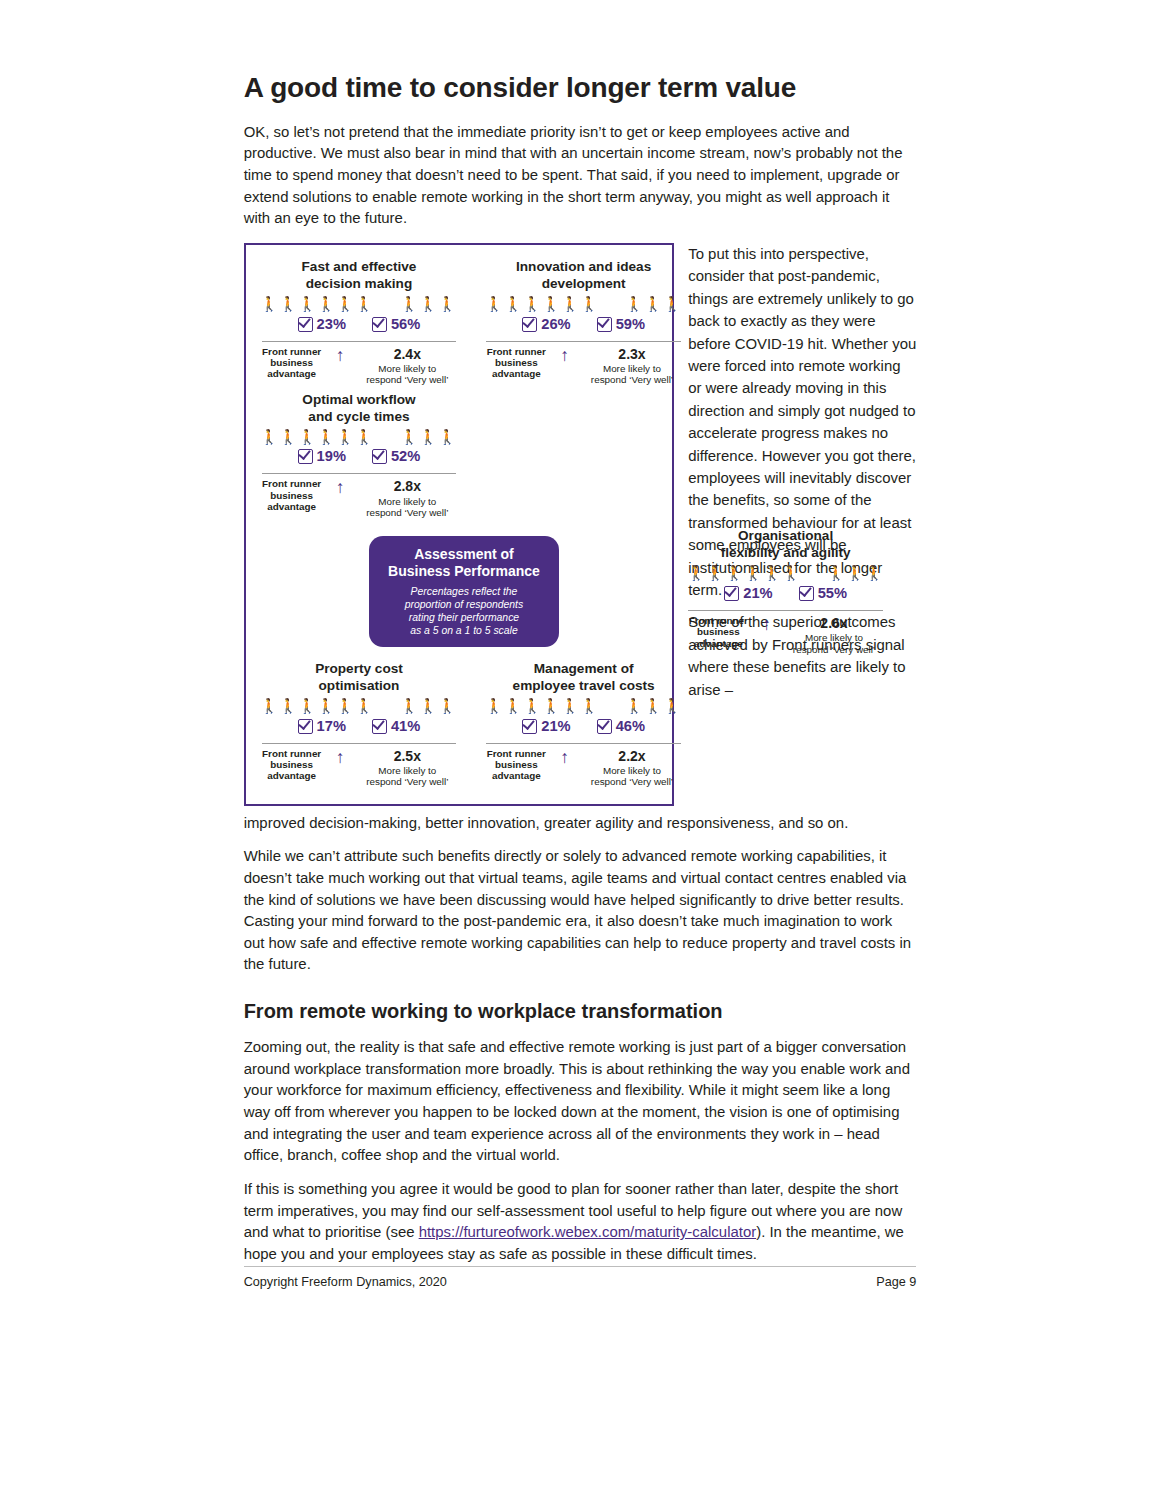A good time to consider longer term value
OK, so let’s not pretend that the immediate priority isn’t to get or keep employees active and productive. We must also bear in mind that with an uncertain income stream, now’s probably not the time to spend money that doesn’t need to be spent. That said, if you need to implement, upgrade or extend solutions to enable remote working in the short term anyway, you might as well approach it with an eye to the future.
Fast and effective
decision making
🚶🚶🚶🚶🚶🚶 🚶🚶🚶
23% 56%
Front runner
business
advantage
↑
2.4x More likely to
respond ‘Very well’
Innovation and ideas
development
🚶🚶🚶🚶🚶🚶 🚶🚶🚶
26% 59%
Front runner
business
advantage
↑
2.3x More likely to
respond ‘Very well’
Optimal workflow
and cycle times
🚶🚶🚶🚶🚶🚶 🚶🚶🚶
19% 52%
Front runner
business
advantage
↑
2.8x More likely to
respond ‘Very well’
Assessment of
Business Performance
Percentages reflect the
proportion of respondents
rating their performance
as a 5 on a 1 to 5 scale
Organisational
flexibility and agility
🚶🚶🚶🚶🚶🚶 🚶🚶🚶
21% 55%
Front runner
business
advantage
↑
2.6x More likely to
respond ‘Very well’
Property cost
optimisation
🚶🚶🚶🚶🚶🚶 🚶🚶🚶
17% 41%
Front runner
business
advantage
↑
2.5x More likely to
respond ‘Very well’
Management of
employee travel costs
🚶🚶🚶🚶🚶🚶 🚶🚶🚶
21% 46%
Front runner
business
advantage
↑
2.2x More likely to
respond ‘Very well’
To put this into perspective, consider that post-pandemic, things are extremely unlikely to go back to exactly as they were before COVID-19 hit. Whether you were forced into remote working or were already moving in this direction and simply got nudged to accelerate progress makes no difference. However you got there, employees will inevitably discover the benefits, so some of the transformed behaviour for at least some employees will be institutionalised for the longer term.
Some of the superior outcomes achieved by Front runners signal where these benefits are likely to arise –
improved decision-making, better innovation, greater agility and responsiveness, and so on.
While we can’t attribute such benefits directly or solely to advanced remote working capabilities, it doesn’t take much working out that virtual teams, agile teams and virtual contact centres enabled via the kind of solutions we have been discussing would have helped significantly to drive better results. Casting your mind forward to the post-pandemic era, it also doesn’t take much imagination to work out how safe and effective remote working capabilities can help to reduce property and travel costs in the future.
From remote working to workplace transformation
Zooming out, the reality is that safe and effective remote working is just part of a bigger conversation around workplace transformation more broadly. This is about rethinking the way you enable work and your workforce for maximum efficiency, effectiveness and flexibility. While it might seem like a long way off from wherever you happen to be locked down at the moment, the vision is one of optimising and integrating the user and team experience across all of the environments they work in – head office, branch, coffee shop and the virtual world.
If this is something you agree it would be good to plan for sooner rather than later, despite the short term imperatives, you may find our self-assessment tool useful to help figure out where you are now and what to prioritise (see https://furtureofwork.webex.com/maturity-calculator). In the meantime, we hope you and your employees stay as safe as possible in these difficult times.
Copyright Freeform Dynamics, 2020
Page 9